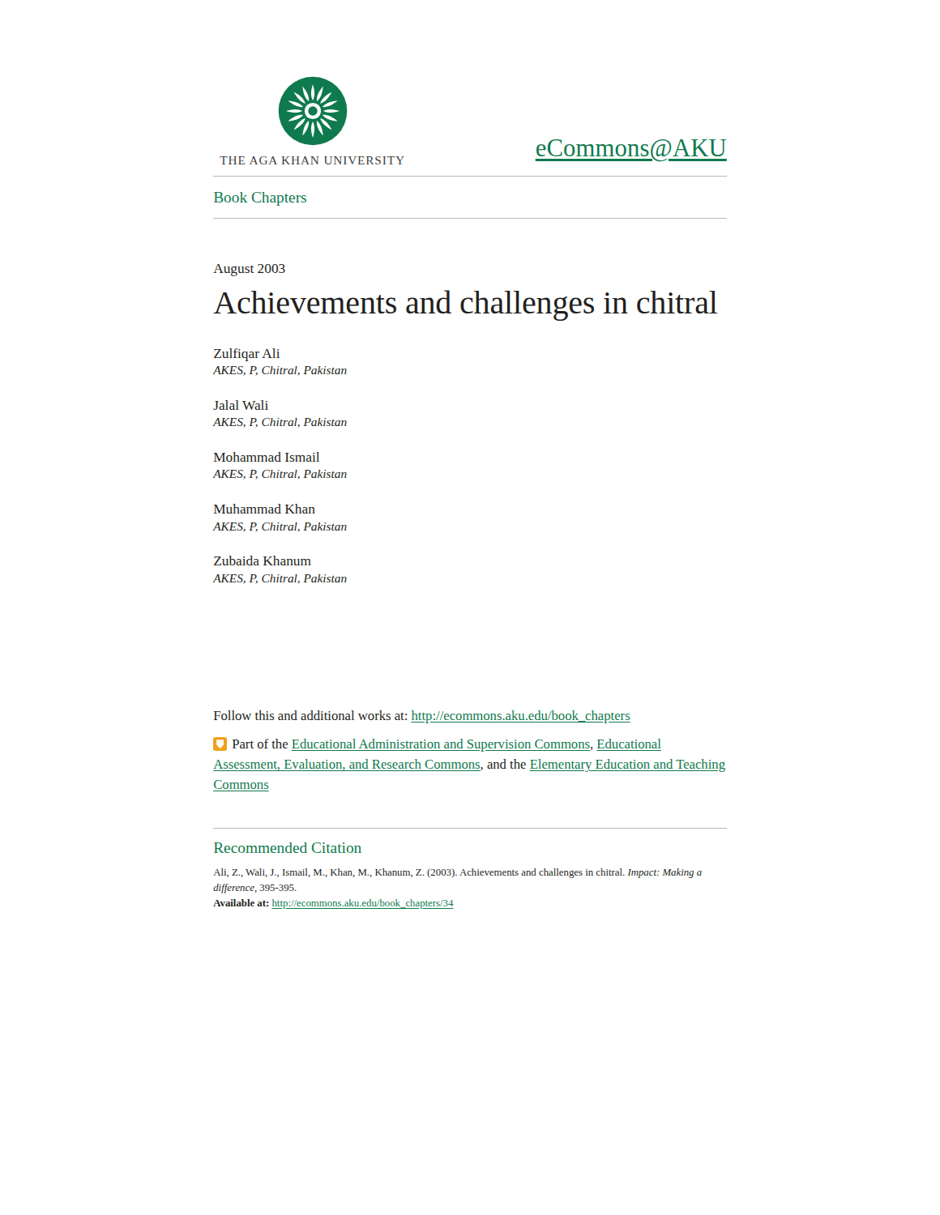THE AGA KHAN UNIVERSITY
eCommons@AKU
Book Chapters
August 2003
Achievements and challenges in chitral
Zulfiqar Ali
AKES, P, Chitral, Pakistan
Jalal Wali
AKES, P, Chitral, Pakistan
Mohammad Ismail
AKES, P, Chitral, Pakistan
Muhammad Khan
AKES, P, Chitral, Pakistan
Zubaida Khanum
AKES, P, Chitral, Pakistan
Follow this and additional works at: http://ecommons.aku.edu/book_chapters
✦Part of the Educational Administration and Supervision Commons, Educational Assessment, Evaluation, and Research Commons, and the Elementary Education and Teaching Commons
Recommended Citation
Ali, Z., Wali, J., Ismail, M., Khan, M., Khanum, Z. (2003). Achievements and challenges in chitral. Impact: Making a difference, 395-395.
Available at: http://ecommons.aku.edu/book_chapters/34